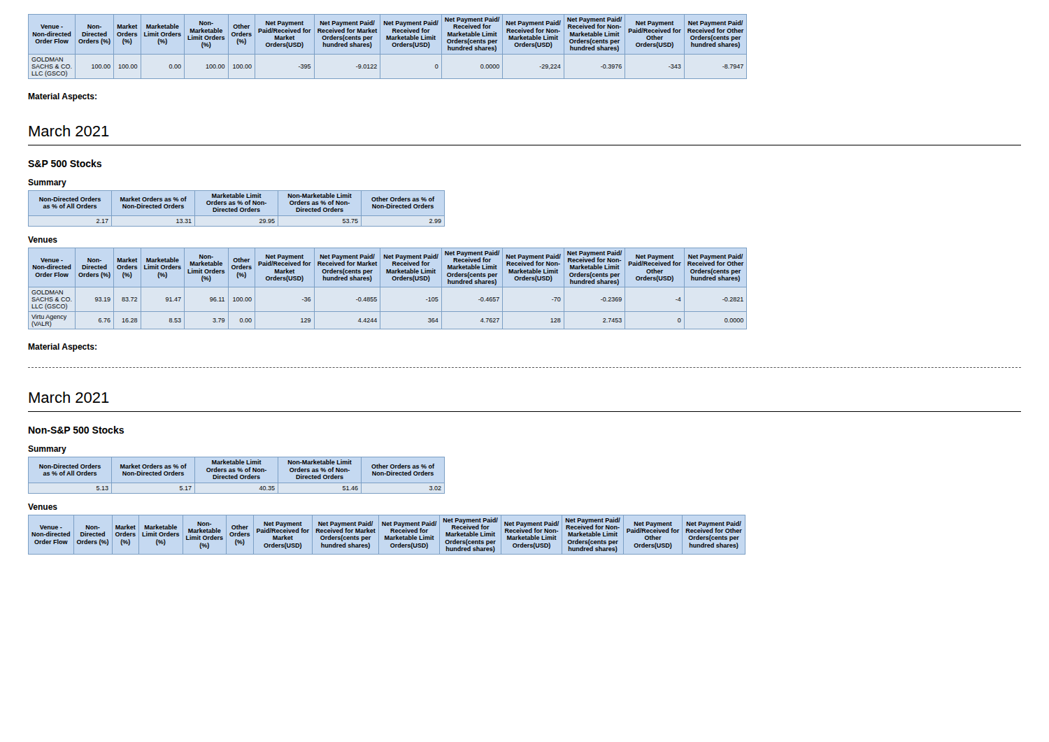| Venue - Non-directed Order Flow | Non- Directed Orders (%) | Market Orders (%) | Marketable Limit Orders (%) | Non- Marketable Limit Orders (%) | Other Orders (%) | Net Payment Paid/Received for Market Orders(USD) | Net Payment Paid/ Received for Market Orders(cents per hundred shares) | Net Payment Paid/ Received for Marketable Limit Orders(USD) | Net Payment Paid/ Received for Marketable Limit Orders(cents per hundred shares) | Net Payment Paid/ Received for Non- Marketable Limit Orders(USD) | Net Payment Paid/ Received for Non- Marketable Limit Orders(cents per hundred shares) | Net Payment Paid/Received for Other Orders(USD) | Net Payment Paid/ Received for Other Orders(cents per hundred shares) |
| --- | --- | --- | --- | --- | --- | --- | --- | --- | --- | --- | --- | --- | --- |
| GOLDMAN SACHS & CO. LLC (GSCO) | 100.00 | 100.00 | 0.00 | 100.00 | 100.00 | -395 | -9.0122 | 0 | 0.0000 | -29,224 | -0.3976 | -343 | -8.7947 |
Material Aspects:
March 2021
S&P 500 Stocks
Summary
| Non-Directed Orders as % of All Orders | Market Orders as % of Non-Directed Orders | Marketable Limit Orders as % of Non- Directed Orders | Non-Marketable Limit Orders as % of Non- Directed Orders | Other Orders as % of Non-Directed Orders |
| --- | --- | --- | --- | --- |
| 2.17 | 13.31 | 29.95 | 53.75 | 2.99 |
Venues
| Venue - Non-directed Order Flow | Non- Directed Orders (%) | Market Orders (%) | Marketable Limit Orders (%) | Non- Marketable Limit Orders (%) | Other Orders (%) | Net Payment Paid/Received for Market Orders(USD) | Net Payment Paid/ Received for Market Orders(cents per hundred shares) | Net Payment Paid/ Received for Marketable Limit Orders(USD) | Net Payment Paid/ Received for Marketable Limit Orders(cents per hundred shares) | Net Payment Paid/ Received for Non- Marketable Limit Orders(USD) | Net Payment Paid/ Received for Non- Marketable Limit Orders(cents per hundred shares) | Net Payment Paid/Received for Other Orders(USD) | Net Payment Paid/ Received for Other Orders(cents per hundred shares) |
| --- | --- | --- | --- | --- | --- | --- | --- | --- | --- | --- | --- | --- | --- |
| GOLDMAN SACHS & CO. LLC (GSCO) | 93.19 | 83.72 | 91.47 | 96.11 | 100.00 | -36 | -0.4855 | -105 | -0.4657 | -70 | -0.2369 | -4 | -0.2821 |
| Virtu Agency (VALR) | 6.76 | 16.28 | 8.53 | 3.79 | 0.00 | 129 | 4.4244 | 364 | 4.7627 | 128 | 2.7453 | 0 | 0.0000 |
Material Aspects:
March 2021
Non-S&P 500 Stocks
Summary
| Non-Directed Orders as % of All Orders | Market Orders as % of Non-Directed Orders | Marketable Limit Orders as % of Non- Directed Orders | Non-Marketable Limit Orders as % of Non- Directed Orders | Other Orders as % of Non-Directed Orders |
| --- | --- | --- | --- | --- |
| 5.13 | 5.17 | 40.35 | 51.46 | 3.02 |
Venues
| Venue - Non-directed Order Flow | Non- Directed Orders (%) | Market Orders (%) | Marketable Limit Orders (%) | Non- Marketable Limit Orders (%) | Other Orders (%) | Net Payment Paid/Received for Market Orders(USD) | Net Payment Paid/ Received for Market Orders(cents per hundred shares) | Net Payment Paid/ Received for Marketable Limit Orders(USD) | Net Payment Paid/ Received for Marketable Limit Orders(cents per hundred shares) | Net Payment Paid/ Received for Non- Marketable Limit Orders(USD) | Net Payment Paid/ Received for Non- Marketable Limit Orders(cents per hundred shares) | Net Payment Paid/Received for Other Orders(USD) | Net Payment Paid/ Received for Other Orders(cents per hundred shares) |
| --- | --- | --- | --- | --- | --- | --- | --- | --- | --- | --- | --- | --- | --- |